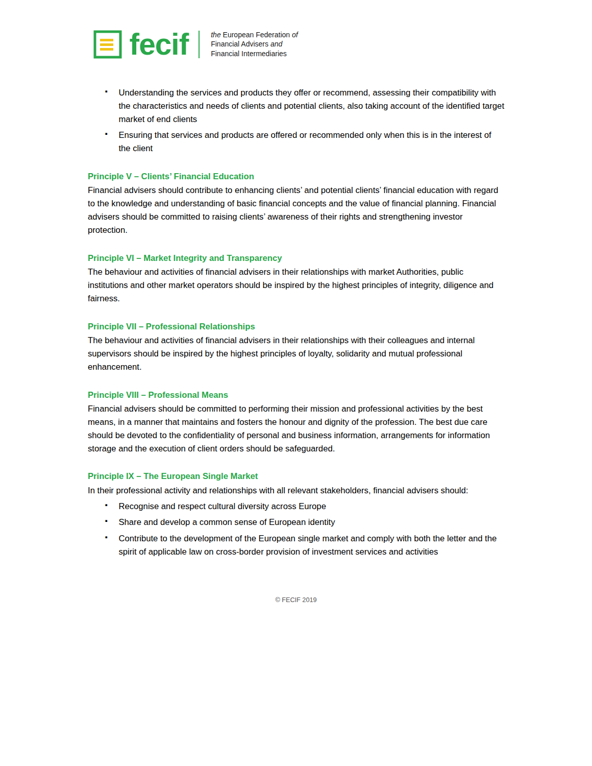fecif
the European Federation of
Financial Advisers and
Financial Intermediaries
Understanding the services and products they offer or recommend, assessing their compatibility with the characteristics and needs of clients and potential clients, also taking account of the identified target market of end clients
Ensuring that services and products are offered or recommended only when this is in the interest of the client
Principle V – Clients’ Financial Education
Financial advisers should contribute to enhancing clients’ and potential clients’ financial education with regard to the knowledge and understanding of basic financial concepts and the value of financial planning. Financial advisers should be committed to raising clients’ awareness of their rights and strengthening investor protection.
Principle VI – Market Integrity and Transparency
The behaviour and activities of financial advisers in their relationships with market Authorities, public institutions and other market operators should be inspired by the highest principles of integrity, diligence and fairness.
Principle VII – Professional Relationships
The behaviour and activities of financial advisers in their relationships with their colleagues and internal supervisors should be inspired by the highest principles of loyalty, solidarity and mutual professional enhancement.
Principle VIII – Professional Means
Financial advisers should be committed to performing their mission and professional activities by the best means, in a manner that maintains and fosters the honour and dignity of the profession. The best due care should be devoted to the confidentiality of personal and business information, arrangements for information storage and the execution of client orders should be safeguarded.
Principle IX – The European Single Market
In their professional activity and relationships with all relevant stakeholders, financial advisers should:
Recognise and respect cultural diversity across Europe
Share and develop a common sense of European identity
Contribute to the development of the European single market and comply with both the letter and the spirit of applicable law on cross-border provision of investment services and activities
© FECIF 2019